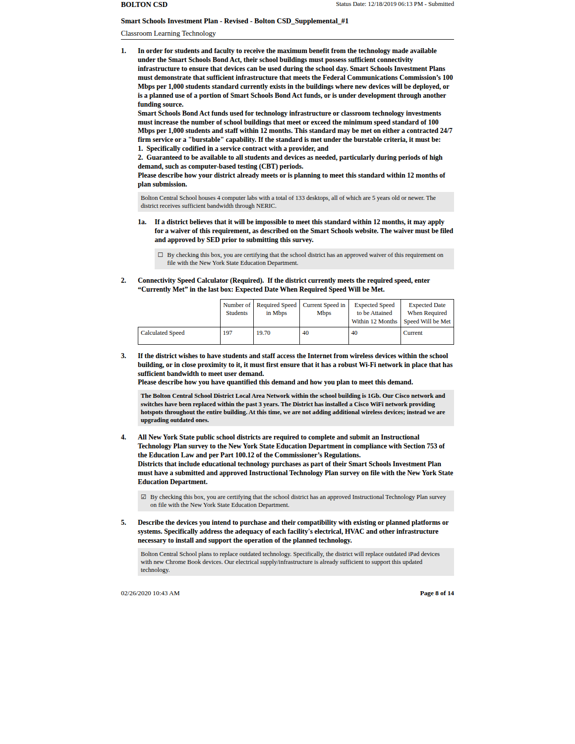BOLTON CSD
Status Date: 12/18/2019 06:13 PM - Submitted
Smart Schools Investment Plan - Revised - Bolton CSD_Supplemental_#1
Classroom Learning Technology
1.
In order for students and faculty to receive the maximum benefit from the technology made available under the Smart Schools Bond Act, their school buildings must possess sufficient connectivity infrastructure to ensure that devices can be used during the school day. Smart Schools Investment Plans must demonstrate that sufficient infrastructure that meets the Federal Communications Commission’s 100 Mbps per 1,000 students standard currently exists in the buildings where new devices will be deployed, or is a planned use of a portion of Smart Schools Bond Act funds, or is under development through another funding source.
Smart Schools Bond Act funds used for technology infrastructure or classroom technology investments must increase the number of school buildings that meet or exceed the minimum speed standard of 100 Mbps per 1,000 students and staff within 12 months. This standard may be met on either a contracted 24/7 firm service or a "burstable" capability. If the standard is met under the burstable criteria, it must be:
1. Specifically codified in a service contract with a provider, and
2. Guaranteed to be available to all students and devices as needed, particularly during periods of high demand, such as computer-based testing (CBT) periods.
Please describe how your district already meets or is planning to meet this standard within 12 months of plan submission.
Bolton Central School houses 4 computer labs with a total of 133 desktops, all of which are 5 years old or newer. The district receives sufficient bandwidth through NERIC.
1a.
If a district believes that it will be impossible to meet this standard within 12 months, it may apply for a waiver of this requirement, as described on the Smart Schools website. The waiver must be filed and approved by SED prior to submitting this survey.
☐ By checking this box, you are certifying that the school district has an approved waiver of this requirement on file with the New York State Education Department.
2.
Connectivity Speed Calculator (Required). If the district currently meets the required speed, enter “Currently Met” in the last box: Expected Date When Required Speed Will be Met.
| | Number of Students | Required Speed in Mbps | Current Speed in Mbps | Expected Speed to be Attained Within 12 Months | Expected Date When Required Speed Will be Met |
| --- | --- | --- | --- | --- | --- |
| Calculated Speed | 197 | 19.70 | 40 | 40 | Current |
3.
If the district wishes to have students and staff access the Internet from wireless devices within the school building, or in close proximity to it, it must first ensure that it has a robust Wi-Fi network in place that has sufficient bandwidth to meet user demand.
Please describe how you have quantified this demand and how you plan to meet this demand.
The Bolton Central School District Local Area Network within the school building is 1Gb. Our Cisco network and switches have been replaced within the past 3 years. The District has installed a Cisco WiFi network providing hotspots throughout the entire building. At this time, we are not adding additional wireless devices; instead we are upgrading outdated ones.
4.
All New York State public school districts are required to complete and submit an Instructional Technology Plan survey to the New York State Education Department in compliance with Section 753 of the Education Law and per Part 100.12 of the Commissioner’s Regulations.
Districts that include educational technology purchases as part of their Smart Schools Investment Plan must have a submitted and approved Instructional Technology Plan survey on file with the New York State Education Department.
☑ By checking this box, you are certifying that the school district has an approved Instructional Technology Plan survey on file with the New York State Education Department.
5.
Describe the devices you intend to purchase and their compatibility with existing or planned platforms or systems. Specifically address the adequacy of each facility's electrical, HVAC and other infrastructure necessary to install and support the operation of the planned technology.
Bolton Central School plans to replace outdated technology. Specifically, the district will replace outdated iPad devices with new Chrome Book devices. Our electrical supply/infrastructure is already sufficient to support this updated technology.
02/26/2020 10:43 AM
Page 8 of 14